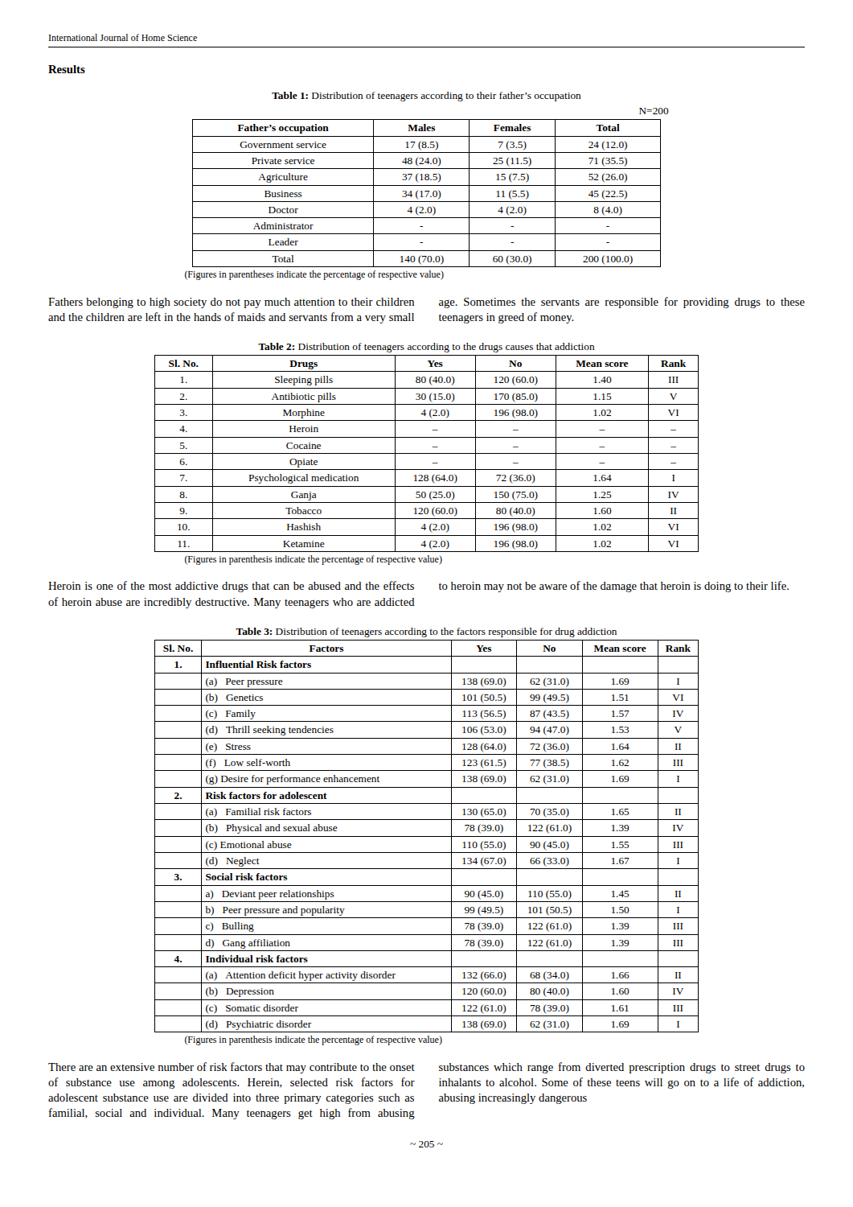International Journal of Home Science
Results
Table 1: Distribution of teenagers according to their father’s occupation
N=200
| Father’s occupation | Males | Females | Total |
| --- | --- | --- | --- |
| Government service | 17 (8.5) | 7 (3.5) | 24 (12.0) |
| Private service | 48 (24.0) | 25 (11.5) | 71 (35.5) |
| Agriculture | 37 (18.5) | 15 (7.5) | 52 (26.0) |
| Business | 34 (17.0) | 11 (5.5) | 45 (22.5) |
| Doctor | 4 (2.0) | 4 (2.0) | 8 (4.0) |
| Administrator | - | - | - |
| Leader | - | - | - |
| Total | 140 (70.0) | 60 (30.0) | 200 (100.0) |
(Figures in parentheses indicate the percentage of respective value)
Fathers belonging to high society do not pay much attention to their children and the children are left in the hands of maids and servants from a very small age. Sometimes the servants are responsible for providing drugs to these teenagers in greed of money.
Table 2: Distribution of teenagers according to the drugs causes that addiction
| Sl. No. | Drugs | Yes | No | Mean score | Rank |
| --- | --- | --- | --- | --- | --- |
| 1. | Sleeping pills | 80 (40.0) | 120 (60.0) | 1.40 | III |
| 2. | Antibiotic pills | 30 (15.0) | 170 (85.0) | 1.15 | V |
| 3. | Morphine | 4 (2.0) | 196 (98.0) | 1.02 | VI |
| 4. | Heroin | – | – | – | – |
| 5. | Cocaine | – | – | – | – |
| 6. | Opiate | – | – | – | – |
| 7. | Psychological medication | 128 (64.0) | 72 (36.0) | 1.64 | I |
| 8. | Ganja | 50 (25.0) | 150 (75.0) | 1.25 | IV |
| 9. | Tobacco | 120 (60.0) | 80 (40.0) | 1.60 | II |
| 10. | Hashish | 4 (2.0) | 196 (98.0) | 1.02 | VI |
| 11. | Ketamine | 4 (2.0) | 196 (98.0) | 1.02 | VI |
(Figures in parenthesis indicate the percentage of respective value)
Heroin is one of the most addictive drugs that can be abused and the effects of heroin abuse are incredibly destructive. Many teenagers who are addicted to heroin may not be aware of the damage that heroin is doing to their life.
Table 3: Distribution of teenagers according to the factors responsible for drug addiction
| Sl. No. | Factors | Yes | No | Mean score | Rank |
| --- | --- | --- | --- | --- | --- |
| 1. | Influential Risk factors | | | | |
| | (a) Peer pressure | 138 (69.0) | 62 (31.0) | 1.69 | I |
| | (b) Genetics | 101 (50.5) | 99 (49.5) | 1.51 | VI |
| | (c) Family | 113 (56.5) | 87 (43.5) | 1.57 | IV |
| | (d) Thrill seeking tendencies | 106 (53.0) | 94 (47.0) | 1.53 | V |
| | (e) Stress | 128 (64.0) | 72 (36.0) | 1.64 | II |
| | (f) Low self-worth | 123 (61.5) | 77 (38.5) | 1.62 | III |
| | (g) Desire for performance enhancement | 138 (69.0) | 62 (31.0) | 1.69 | I |
| 2. | Risk factors for adolescent | | | | |
| | (a) Familial risk factors | 130 (65.0) | 70 (35.0) | 1.65 | II |
| | (b) Physical and sexual abuse | 78 (39.0) | 122 (61.0) | 1.39 | IV |
| | (c) Emotional abuse | 110 (55.0) | 90 (45.0) | 1.55 | III |
| | (d) Neglect | 134 (67.0) | 66 (33.0) | 1.67 | I |
| 3. | Social risk factors | | | | |
| | a) Deviant peer relationships | 90 (45.0) | 110 (55.0) | 1.45 | II |
| | b) Peer pressure and popularity | 99 (49.5) | 101 (50.5) | 1.50 | I |
| | c) Bulling | 78 (39.0) | 122 (61.0) | 1.39 | III |
| | d) Gang affiliation | 78 (39.0) | 122 (61.0) | 1.39 | III |
| 4. | Individual risk factors | | | | |
| | (a) Attention deficit hyper activity disorder | 132 (66.0) | 68 (34.0) | 1.66 | II |
| | (b) Depression | 120 (60.0) | 80 (40.0) | 1.60 | IV |
| | (c) Somatic disorder | 122 (61.0) | 78 (39.0) | 1.61 | III |
| | (d) Psychiatric disorder | 138 (69.0) | 62 (31.0) | 1.69 | I |
(Figures in parenthesis indicate the percentage of respective value)
There are an extensive number of risk factors that may contribute to the onset of substance use among adolescents. Herein, selected risk factors for adolescent substance use are divided into three primary categories such as familial, social and individual. Many teenagers get high from abusing substances which range from diverted prescription drugs to street drugs to inhalants to alcohol. Some of these teens will go on to a life of addiction, abusing increasingly dangerous
~ 205 ~